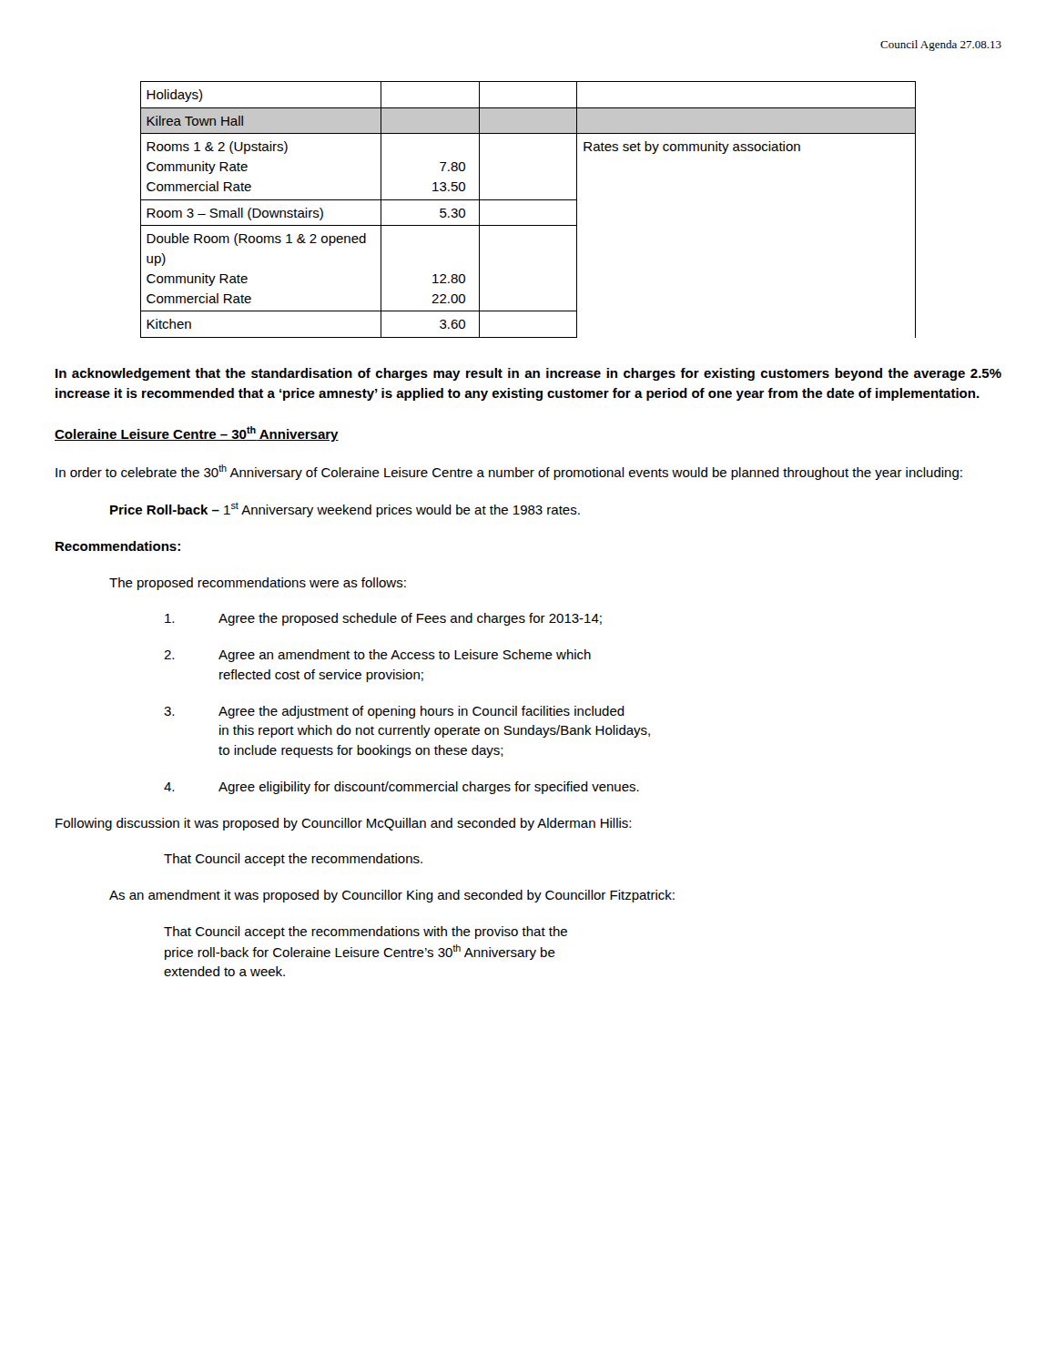Council Agenda 27.08.13
| Holidays) | | | |
| Kilrea Town Hall | | | |
| Rooms 1 & 2 (Upstairs) Community Rate Commercial Rate | 7.80 13.50 | | Rates set by community association |
| Room 3 – Small (Downstairs) | 5.30 | |
| Double Room (Rooms 1 & 2 opened up) Community Rate Commercial Rate | 12.80 22.00 | |
| Kitchen | 3.60 | |
In acknowledgement that the standardisation of charges may result in an increase in charges for existing customers beyond the average 2.5% increase it is recommended that a ‘price amnesty’ is applied to any existing customer for a period of one year from the date of implementation.
Coleraine Leisure Centre – 30th Anniversary
In order to celebrate the 30th Anniversary of Coleraine Leisure Centre a number of promotional events would be planned throughout the year including:
Price Roll-back – 1st Anniversary weekend prices would be at the 1983 rates.
Recommendations:
The proposed recommendations were as follows:
1. Agree the proposed schedule of Fees and charges for 2013-14;
2. Agree an amendment to the Access to Leisure Scheme which
reflected cost of service provision;
3. Agree the adjustment of opening hours in Council facilities included
in this report which do not currently operate on Sundays/Bank Holidays,
to include requests for bookings on these days;
4. Agree eligibility for discount/commercial charges for specified venues.
Following discussion it was proposed by Councillor McQuillan and seconded by Alderman Hillis:
That Council accept the recommendations.
As an amendment it was proposed by Councillor King and seconded by Councillor Fitzpatrick:
That Council accept the recommendations with the proviso that the
price roll-back for Coleraine Leisure Centre’s 30th Anniversary be
extended to a week.